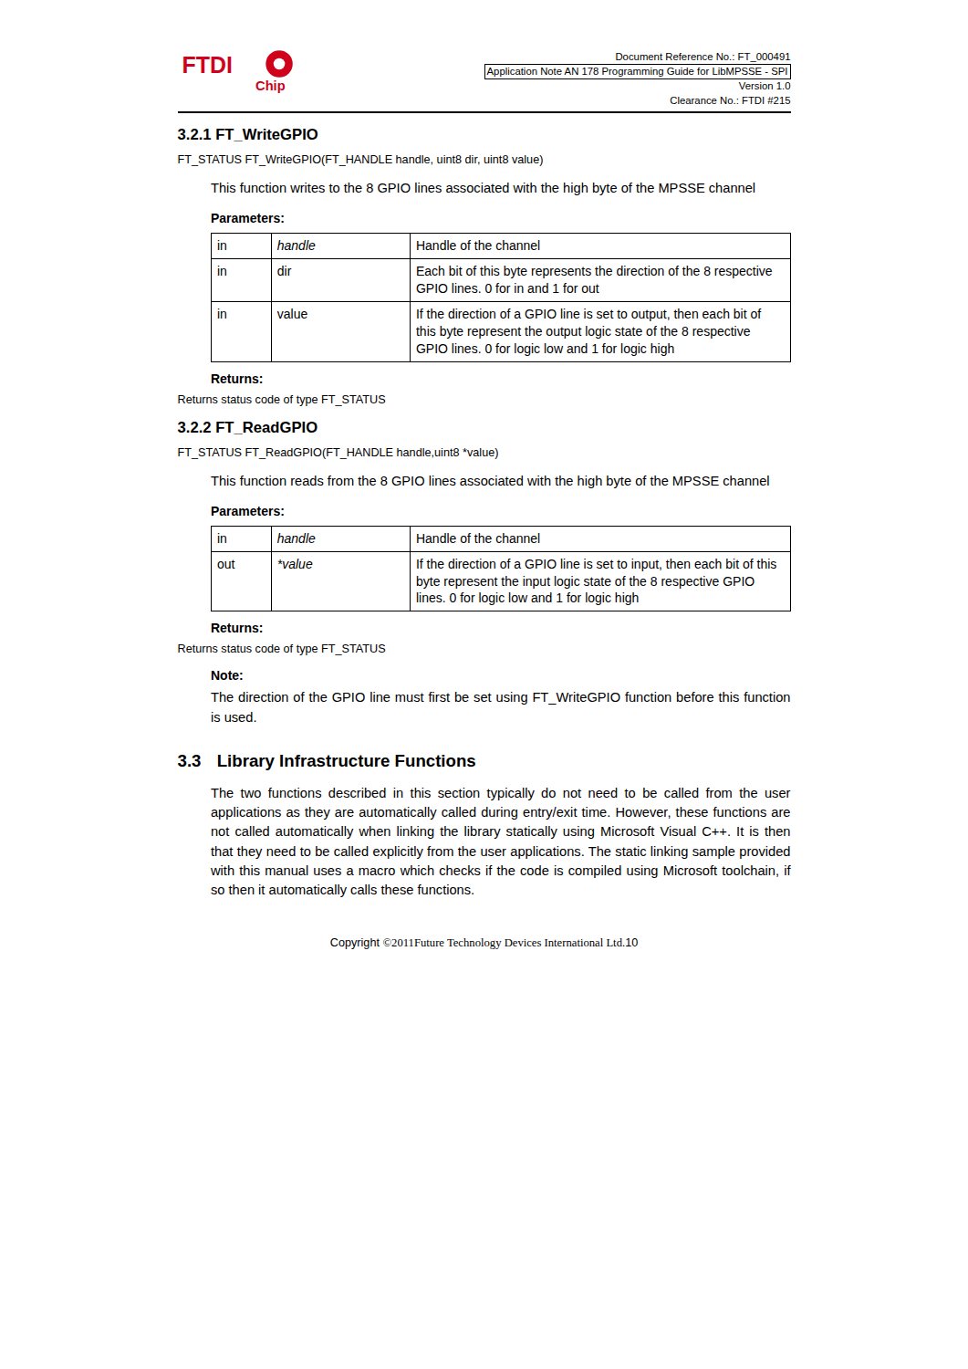FTDI Chip
Document Reference No.: FT_000491
Application Note AN 178 Programming Guide for LibMPSSE - SPI
Version 1.0
Clearance No.: FTDI #215
3.2.1 FT_WriteGPIO
FT_STATUS FT_WriteGPIO(FT_HANDLE handle, uint8 dir, uint8 value)
This function writes to the 8 GPIO lines associated with the high byte of the MPSSE channel
Parameters:
| in | handle | Handle of the channel |
| in | dir | Each bit of this byte represents the direction of the 8 respective GPIO lines. 0 for in and 1 for out |
| in | value | If the direction of a GPIO line is set to output, then each bit of this byte represent the output logic state of the 8 respective GPIO lines. 0 for logic low and 1 for logic high |
Returns:
Returns status code of type FT_STATUS
3.2.2 FT_ReadGPIO
FT_STATUS FT_ReadGPIO(FT_HANDLE handle,uint8 *value)
This function reads from the 8 GPIO lines associated with the high byte of the MPSSE channel
Parameters:
| in | handle | Handle of the channel |
| out | *value | If the direction of a GPIO line is set to input, then each bit of this byte represent the input logic state of the 8 respective GPIO lines. 0 for logic low and 1 for logic high |
Returns:
Returns status code of type FT_STATUS
Note:
The direction of the GPIO line must first be set using FT_WriteGPIO function before this function is used.
3.3 Library Infrastructure Functions
The two functions described in this section typically do not need to be called from the user applications as they are automatically called during entry/exit time. However, these functions are not called automatically when linking the library statically using Microsoft Visual C++. It is then that they need to be called explicitly from the user applications. The static linking sample provided with this manual uses a macro which checks if the code is compiled using Microsoft toolchain, if so then it automatically calls these functions.
Copyright ©2011Future Technology Devices International Ltd. 10